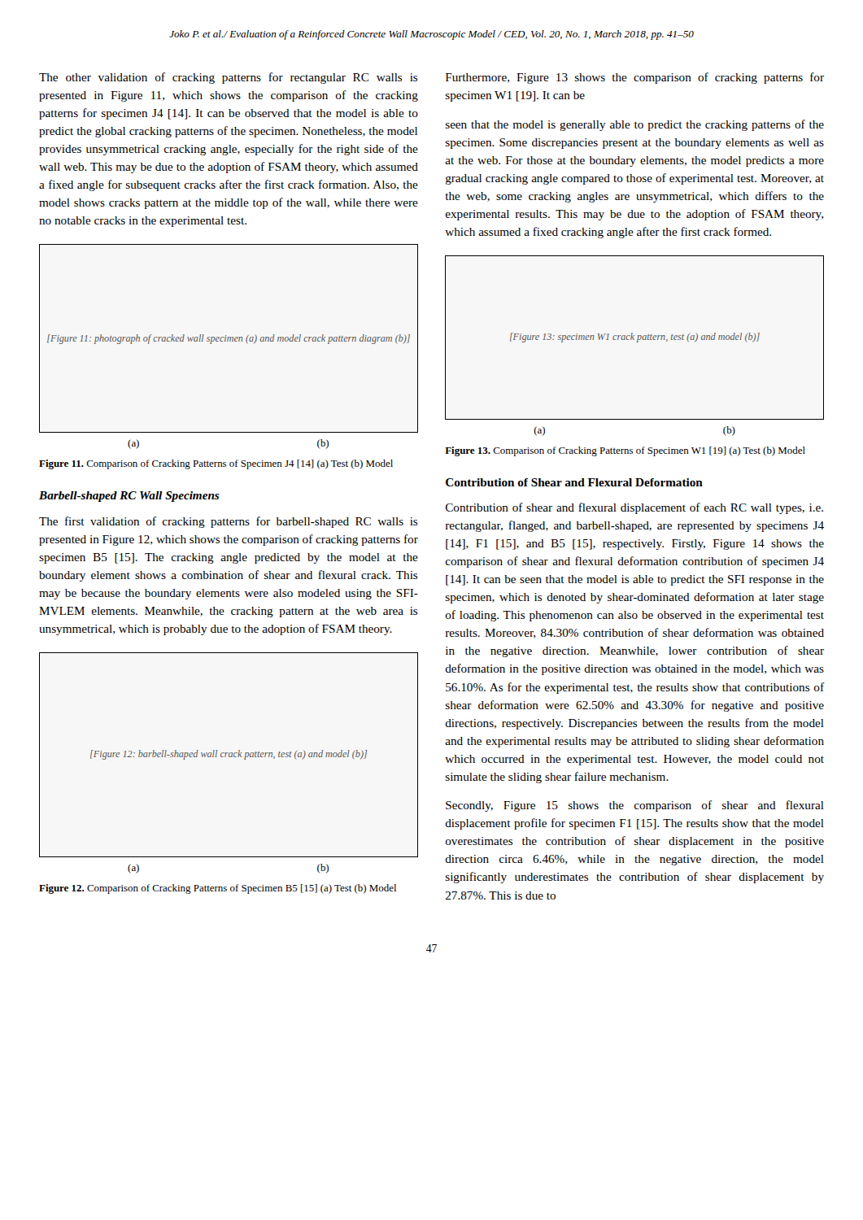Joko P. et al./ Evaluation of a Reinforced Concrete Wall Macroscopic Model / CED, Vol. 20, No. 1, March 2018, pp. 41–50
The other validation of cracking patterns for rectangular RC walls is presented in Figure 11, which shows the comparison of the cracking patterns for specimen J4 [14]. It can be observed that the model is able to predict the global cracking patterns of the specimen. Nonetheless, the model provides unsymmetrical cracking angle, especially for the right side of the wall web. This may be due to the adoption of FSAM theory, which assumed a fixed angle for subsequent cracks after the first crack formation. Also, the model shows cracks pattern at the middle top of the wall, while there were no notable cracks in the experimental test.
[Figure 11: photograph of cracked wall specimen (a) and model crack pattern diagram (b)]
(a)(b)
Figure 11. Comparison of Cracking Patterns of Specimen J4 [14] (a) Test (b) Model
Barbell-shaped RC Wall Specimens
The first validation of cracking patterns for barbell-shaped RC walls is presented in Figure 12, which shows the comparison of cracking patterns for specimen B5 [15]. The cracking angle predicted by the model at the boundary element shows a combination of shear and flexural crack. This may be because the boundary elements were also modeled using the SFI-MVLEM elements. Meanwhile, the cracking pattern at the web area is unsymmetrical, which is probably due to the adoption of FSAM theory.
[Figure 12: barbell-shaped wall crack pattern, test (a) and model (b)]
(a)(b)
Figure 12. Comparison of Cracking Patterns of Specimen B5 [15] (a) Test (b) Model
Furthermore, Figure 13 shows the comparison of cracking patterns for specimen W1 [19]. It can be
seen that the model is generally able to predict the cracking patterns of the specimen. Some discrepancies present at the boundary elements as well as at the web. For those at the boundary elements, the model predicts a more gradual cracking angle compared to those of experimental test. Moreover, at the web, some cracking angles are unsymmetrical, which differs to the experimental results. This may be due to the adoption of FSAM theory, which assumed a fixed cracking angle after the first crack formed.
[Figure 13: specimen W1 crack pattern, test (a) and model (b)]
(a)(b)
Figure 13. Comparison of Cracking Patterns of Specimen W1 [19] (a) Test (b) Model
Contribution of Shear and Flexural Deformation
Contribution of shear and flexural displacement of each RC wall types, i.e. rectangular, flanged, and barbell-shaped, are represented by specimens J4 [14], F1 [15], and B5 [15], respectively. Firstly, Figure 14 shows the comparison of shear and flexural deformation contribution of specimen J4 [14]. It can be seen that the model is able to predict the SFI response in the specimen, which is denoted by shear-dominated deformation at later stage of loading. This phenomenon can also be observed in the experimental test results. Moreover, 84.30% contribution of shear deformation was obtained in the negative direction. Meanwhile, lower contribution of shear deformation in the positive direction was obtained in the model, which was 56.10%. As for the experimental test, the results show that contributions of shear deformation were 62.50% and 43.30% for negative and positive directions, respectively. Discrepancies between the results from the model and the experimental results may be attributed to sliding shear deformation which occurred in the experimental test. However, the model could not simulate the sliding shear failure mechanism.
Secondly, Figure 15 shows the comparison of shear and flexural displacement profile for specimen F1 [15]. The results show that the model overestimates the contribution of shear displacement in the positive direction circa 6.46%, while in the negative direction, the model significantly underestimates the contribution of shear displacement by 27.87%. This is due to
47